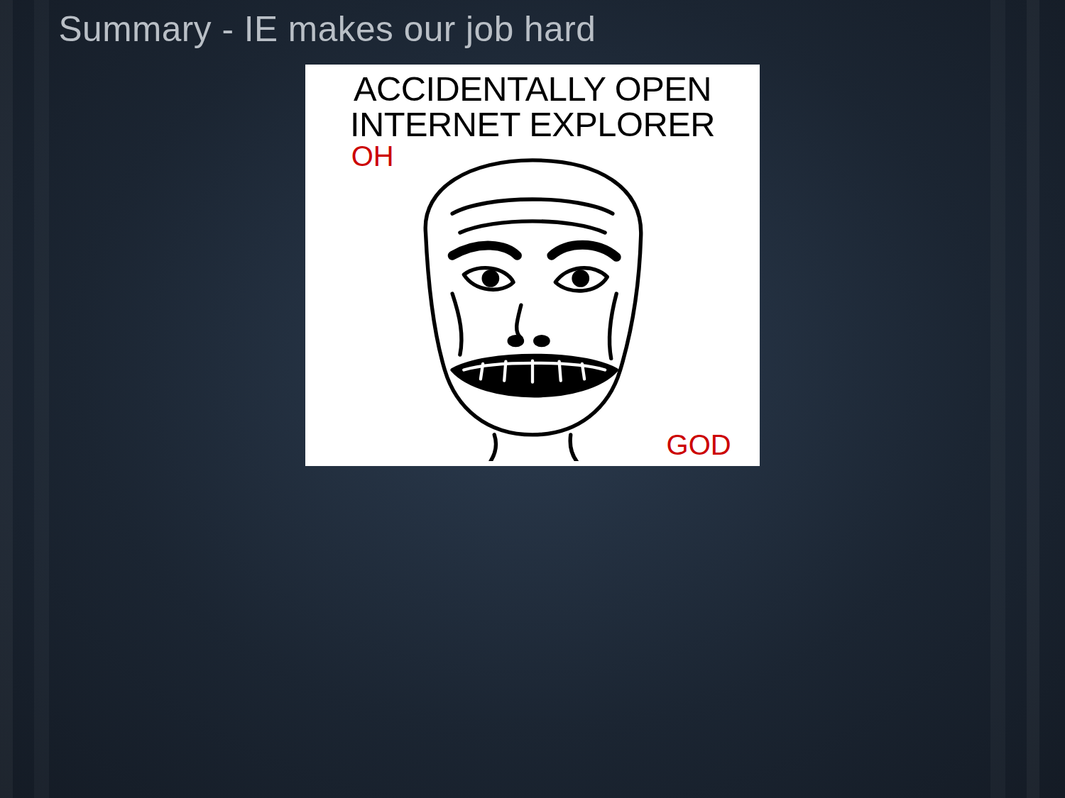Summary - IE makes our job hard
Accidentally open
Internet Explorer
OH GOD